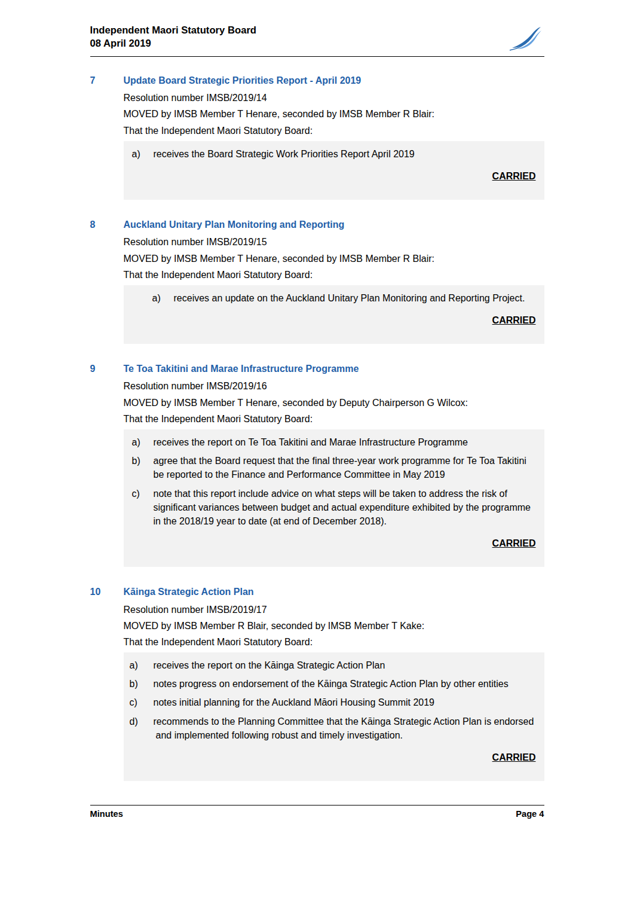Independent Maori Statutory Board
08 April 2019
7 Update Board Strategic Priorities Report - April 2019
Resolution number IMSB/2019/14
MOVED by IMSB Member T Henare, seconded by IMSB Member R Blair:
That the Independent Maori Statutory Board:
a) receives the Board Strategic Work Priorities Report April 2019
CARRIED
8 Auckland Unitary Plan Monitoring and Reporting
Resolution number IMSB/2019/15
MOVED by IMSB Member T Henare, seconded by IMSB Member R Blair:
That the Independent Maori Statutory Board:
a) receives an update on the Auckland Unitary Plan Monitoring and Reporting Project.
CARRIED
9 Te Toa Takitini and Marae Infrastructure Programme
Resolution number IMSB/2019/16
MOVED by IMSB Member T Henare, seconded by Deputy Chairperson G Wilcox:
That the Independent Maori Statutory Board:
a) receives the report on Te Toa Takitini and Marae Infrastructure Programme
b) agree that the Board request that the final three-year work programme for Te Toa Takitini be reported to the Finance and Performance Committee in May 2019
c) note that this report include advice on what steps will be taken to address the risk of significant variances between budget and actual expenditure exhibited by the programme in the 2018/19 year to date (at end of December 2018).
CARRIED
10 Kāinga Strategic Action Plan
Resolution number IMSB/2019/17
MOVED by IMSB Member R Blair, seconded by IMSB Member T Kake:
That the Independent Maori Statutory Board:
a) receives the report on the Kāinga Strategic Action Plan
b) notes progress on endorsement of the Kāinga Strategic Action Plan by other entities
c) notes initial planning for the Auckland Māori Housing Summit 2019
d) recommends to the Planning Committee that the Kāinga Strategic Action Plan is endorsed and implemented following robust and timely investigation.
CARRIED
Minutes Page 4